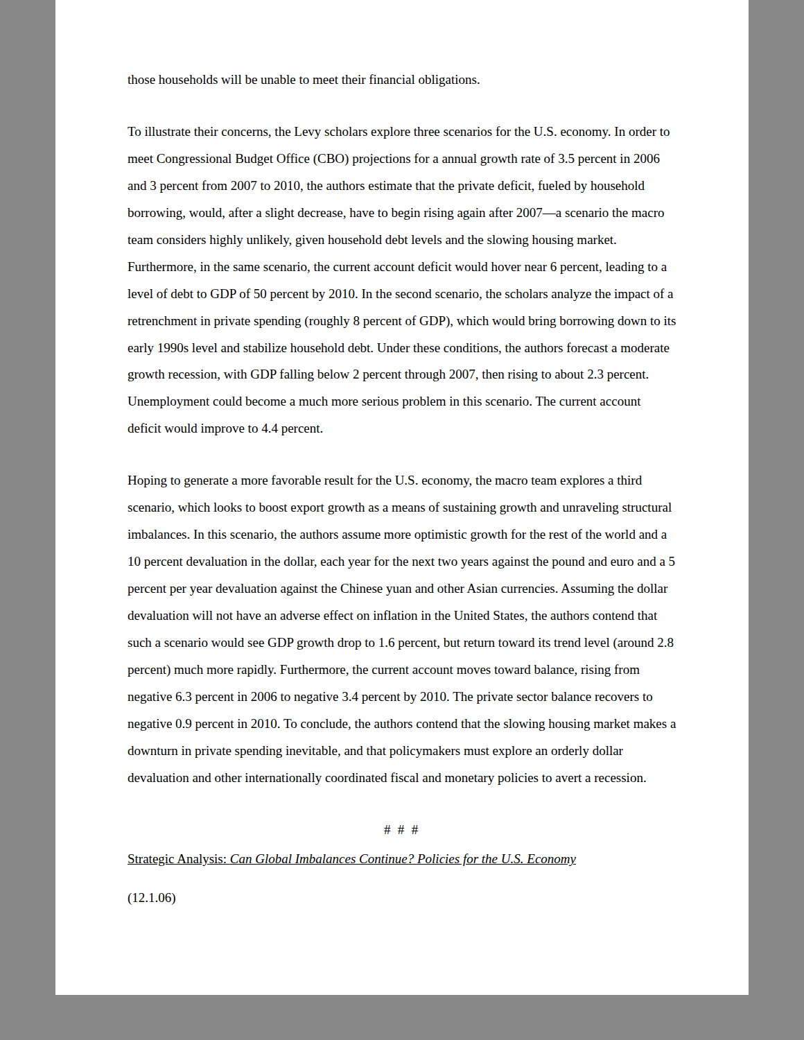those households will be unable to meet their financial obligations.
To illustrate their concerns, the Levy scholars explore three scenarios for the U.S. economy. In order to meet Congressional Budget Office (CBO) projections for a annual growth rate of 3.5 percent in 2006 and 3 percent from 2007 to 2010, the authors estimate that the private deficit, fueled by household borrowing, would, after a slight decrease, have to begin rising again after 2007—a scenario the macro team considers highly unlikely, given household debt levels and the slowing housing market. Furthermore, in the same scenario, the current account deficit would hover near 6 percent, leading to a level of debt to GDP of 50 percent by 2010. In the second scenario, the scholars analyze the impact of a retrenchment in private spending (roughly 8 percent of GDP), which would bring borrowing down to its early 1990s level and stabilize household debt. Under these conditions, the authors forecast a moderate growth recession, with GDP falling below 2 percent through 2007, then rising to about 2.3 percent. Unemployment could become a much more serious problem in this scenario. The current account deficit would improve to 4.4 percent.
Hoping to generate a more favorable result for the U.S. economy, the macro team explores a third scenario, which looks to boost export growth as a means of sustaining growth and unraveling structural imbalances. In this scenario, the authors assume more optimistic growth for the rest of the world and a 10 percent devaluation in the dollar, each year for the next two years against the pound and euro and a 5 percent per year devaluation against the Chinese yuan and other Asian currencies. Assuming the dollar devaluation will not have an adverse effect on inflation in the United States, the authors contend that such a scenario would see GDP growth drop to 1.6 percent, but return toward its trend level (around 2.8 percent) much more rapidly. Furthermore, the current account moves toward balance, rising from negative 6.3 percent in 2006 to negative 3.4 percent by 2010. The private sector balance recovers to negative 0.9 percent in 2010. To conclude, the authors contend that the slowing housing market makes a downturn in private spending inevitable, and that policymakers must explore an orderly dollar devaluation and other internationally coordinated fiscal and monetary policies to avert a recession.
# # #
Strategic Analysis: Can Global Imbalances Continue? Policies for the U.S. Economy
(12.1.06)